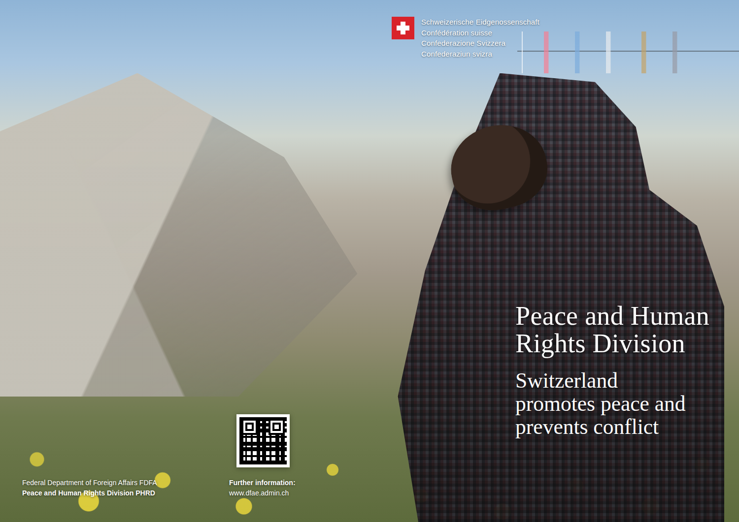Schweizerische Eidgenossenschaft
Confédération suisse
Confederazione Svizzera
Confederaziun svizra
Peace and Human
Rights Division
Switzerland
promotes peace and
prevents conflict
Further information:
www.dfae.admin.ch
Federal Department of Foreign Affairs FDFA
Peace and Human Rights Division PHRD